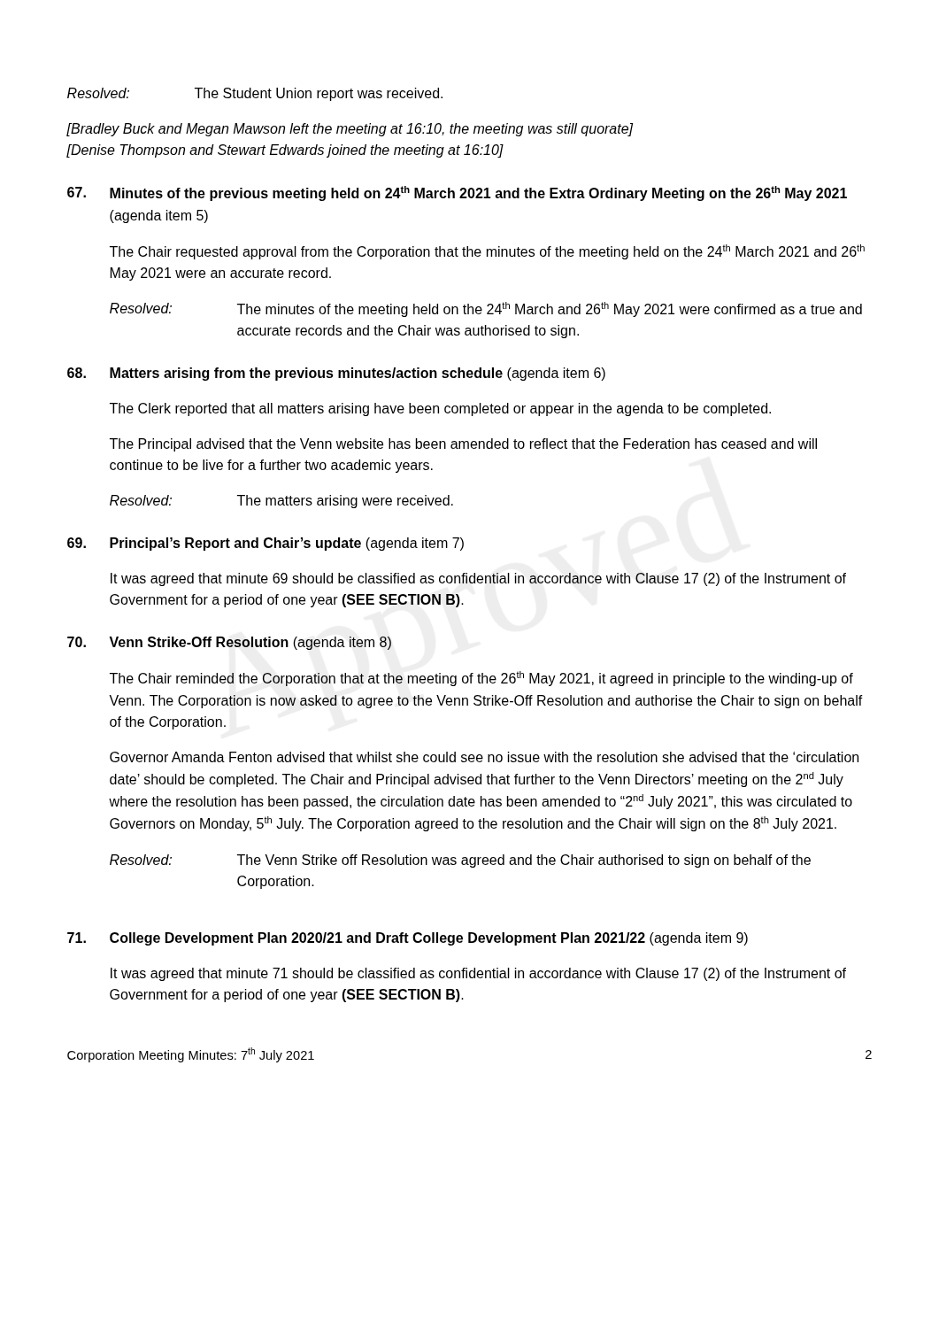Approved
Resolved:
The Student Union report was received.
[Bradley Buck and Megan Mawson left the meeting at 16:10, the meeting was still quorate]
[Denise Thompson and Stewart Edwards joined the meeting at 16:10]
67.
Minutes of the previous meeting held on 24th March 2021 and the Extra Ordinary Meeting on the 26th May 2021 (agenda item 5)
The Chair requested approval from the Corporation that the minutes of the meeting held on the 24th March 2021 and 26th May 2021 were an accurate record.
Resolved:
The minutes of the meeting held on the 24th March and 26th May 2021 were confirmed as a true and accurate records and the Chair was authorised to sign.
68.
Matters arising from the previous minutes/action schedule (agenda item 6)
The Clerk reported that all matters arising have been completed or appear in the agenda to be completed.
The Principal advised that the Venn website has been amended to reflect that the Federation has ceased and will continue to be live for a further two academic years.
Resolved:
The matters arising were received.
69.
Principal’s Report and Chair’s update (agenda item 7)
It was agreed that minute 69 should be classified as confidential in accordance with Clause 17 (2) of the Instrument of Government for a period of one year (SEE SECTION B).
70.
Venn Strike-Off Resolution (agenda item 8)
The Chair reminded the Corporation that at the meeting of the 26th May 2021, it agreed in principle to the winding-up of Venn. The Corporation is now asked to agree to the Venn Strike-Off Resolution and authorise the Chair to sign on behalf of the Corporation.
Governor Amanda Fenton advised that whilst she could see no issue with the resolution she advised that the ‘circulation date’ should be completed. The Chair and Principal advised that further to the Venn Directors’ meeting on the 2nd July where the resolution has been passed, the circulation date has been amended to “2nd July 2021”, this was circulated to Governors on Monday, 5th July. The Corporation agreed to the resolution and the Chair will sign on the 8th July 2021.
Resolved:
The Venn Strike off Resolution was agreed and the Chair authorised to sign on behalf of the Corporation.
71.
College Development Plan 2020/21 and Draft College Development Plan 2021/22 (agenda item 9)
It was agreed that minute 71 should be classified as confidential in accordance with Clause 17 (2) of the Instrument of Government for a period of one year (SEE SECTION B).
Corporation Meeting Minutes: 7th July 2021
2